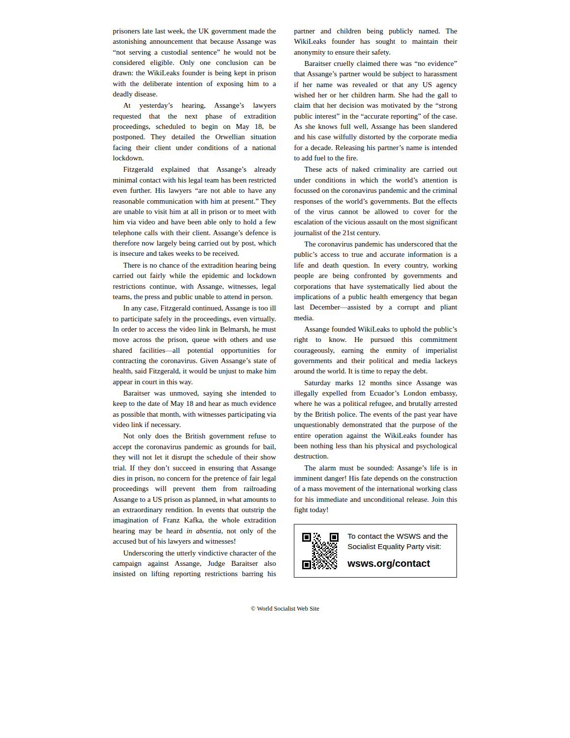prisoners late last week, the UK government made the astonishing announcement that because Assange was “not serving a custodial sentence” he would not be considered eligible. Only one conclusion can be drawn: the WikiLeaks founder is being kept in prison with the deliberate intention of exposing him to a deadly disease.
At yesterday’s hearing, Assange’s lawyers requested that the next phase of extradition proceedings, scheduled to begin on May 18, be postponed. They detailed the Orwellian situation facing their client under conditions of a national lockdown.
Fitzgerald explained that Assange’s already minimal contact with his legal team has been restricted even further. His lawyers “are not able to have any reasonable communication with him at present.” They are unable to visit him at all in prison or to meet with him via video and have been able only to hold a few telephone calls with their client. Assange’s defence is therefore now largely being carried out by post, which is insecure and takes weeks to be received.
There is no chance of the extradition hearing being carried out fairly while the epidemic and lockdown restrictions continue, with Assange, witnesses, legal teams, the press and public unable to attend in person.
In any case, Fitzgerald continued, Assange is too ill to participate safely in the proceedings, even virtually. In order to access the video link in Belmarsh, he must move across the prison, queue with others and use shared facilities—all potential opportunities for contracting the coronavirus. Given Assange’s state of health, said Fitzgerald, it would be unjust to make him appear in court in this way.
Baraitser was unmoved, saying she intended to keep to the date of May 18 and hear as much evidence as possible that month, with witnesses participating via video link if necessary.
Not only does the British government refuse to accept the coronavirus pandemic as grounds for bail, they will not let it disrupt the schedule of their show trial. If they don’t succeed in ensuring that Assange dies in prison, no concern for the pretence of fair legal proceedings will prevent them from railroading Assange to a US prison as planned, in what amounts to an extraordinary rendition. In events that outstrip the imagination of Franz Kafka, the whole extradition hearing may be heard in absentia, not only of the accused but of his lawyers and witnesses!
Underscoring the utterly vindictive character of the campaign against Assange, Judge Baraitser also insisted on lifting reporting restrictions barring his partner and children being publicly named. The WikiLeaks founder has sought to maintain their anonymity to ensure their safety.
Baraitser cruelly claimed there was “no evidence” that Assange’s partner would be subject to harassment if her name was revealed or that any US agency wished her or her children harm. She had the gall to claim that her decision was motivated by the “strong public interest” in the “accurate reporting” of the case. As she knows full well, Assange has been slandered and his case wilfully distorted by the corporate media for a decade. Releasing his partner’s name is intended to add fuel to the fire.
These acts of naked criminality are carried out under conditions in which the world’s attention is focussed on the coronavirus pandemic and the criminal responses of the world’s governments. But the effects of the virus cannot be allowed to cover for the escalation of the vicious assault on the most significant journalist of the 21st century.
The coronavirus pandemic has underscored that the public’s access to true and accurate information is a life and death question. In every country, working people are being confronted by governments and corporations that have systematically lied about the implications of a public health emergency that began last December—assisted by a corrupt and pliant media.
Assange founded WikiLeaks to uphold the public’s right to know. He pursued this commitment courageously, earning the enmity of imperialist governments and their political and media lackeys around the world. It is time to repay the debt.
Saturday marks 12 months since Assange was illegally expelled from Ecuador’s London embassy, where he was a political refugee, and brutally arrested by the British police. The events of the past year have unquestionably demonstrated that the purpose of the entire operation against the WikiLeaks founder has been nothing less than his physical and psychological destruction.
The alarm must be sounded: Assange’s life is in imminent danger! His fate depends on the construction of a mass movement of the international working class for his immediate and unconditional release. Join this fight today!
To contact the WSWS and the
Socialist Equality Party visit: wsws.org/contact
© World Socialist Web Site